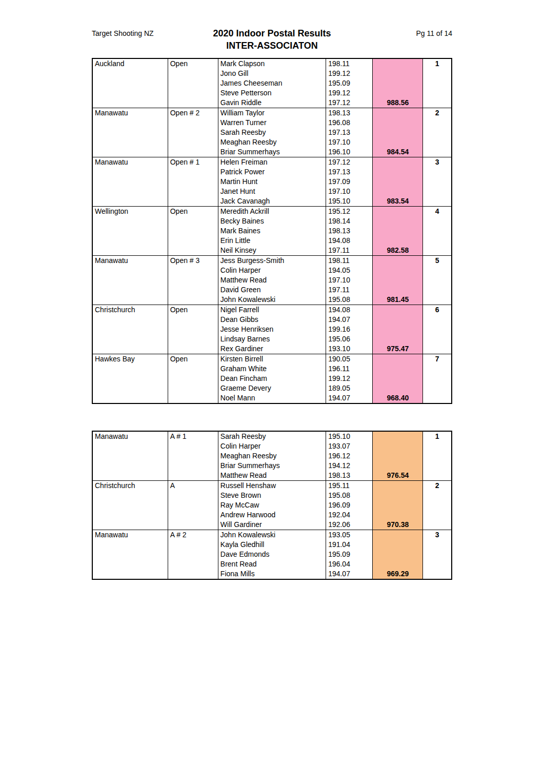Target Shooting NZ
Pg 11 of 14
2020 Indoor Postal Results
INTER-ASSOCIATON
| Auckland | Open | Mark Clapson | 198.11 | | 1 |
| | | Jono Gill | 199.12 | | |
| | | James Cheeseman | 195.09 | | |
| | | Steve Petterson | 199.12 | | |
| | | Gavin Riddle | 197.12 | 988.56 | |
| Manawatu | Open # 2 | William Taylor | 198.13 | | 2 |
| | | Warren Turner | 196.08 | | |
| | | Sarah Reesby | 197.13 | | |
| | | Meaghan Reesby | 197.10 | | |
| | | Briar Summerhays | 196.10 | 984.54 | |
| Manawatu | Open # 1 | Helen Freiman | 197.12 | | 3 |
| | | Patrick Power | 197.13 | | |
| | | Martin Hunt | 197.09 | | |
| | | Janet Hunt | 197.10 | | |
| | | Jack Cavanagh | 195.10 | 983.54 | |
| Wellington | Open | Meredith Ackrill | 195.12 | | 4 |
| | | Becky Baines | 198.14 | | |
| | | Mark Baines | 198.13 | | |
| | | Erin Little | 194.08 | | |
| | | Neil Kinsey | 197.11 | 982.58 | |
| Manawatu | Open # 3 | Jess Burgess-Smith | 198.11 | | 5 |
| | | Colin Harper | 194.05 | | |
| | | Matthew Read | 197.10 | | |
| | | David Green | 197.11 | | |
| | | John Kowalewski | 195.08 | 981.45 | |
| Christchurch | Open | Nigel Farrell | 194.08 | | 6 |
| | | Dean Gibbs | 194.07 | | |
| | | Jesse Henriksen | 199.16 | | |
| | | Lindsay Barnes | 195.06 | | |
| | | Rex Gardiner | 193.10 | 975.47 | |
| Hawkes Bay | Open | Kirsten Birrell | 190.05 | | 7 |
| | | Graham White | 196.11 | | |
| | | Dean Fincham | 199.12 | | |
| | | Graeme Devery | 189.05 | | |
| | | Noel Mann | 194.07 | 968.40 | |
| Manawatu | A # 1 | Sarah Reesby | 195.10 | | 1 |
| | | Colin Harper | 193.07 | | |
| | | Meaghan Reesby | 196.12 | | |
| | | Briar Summerhays | 194.12 | | |
| | | Matthew Read | 198.13 | 976.54 | |
| Christchurch | A | Russell Henshaw | 195.11 | | 2 |
| | | Steve Brown | 195.08 | | |
| | | Ray McCaw | 196.09 | | |
| | | Andrew Harwood | 192.04 | | |
| | | Will Gardiner | 192.06 | 970.38 | |
| Manawatu | A # 2 | John Kowalewski | 193.05 | | 3 |
| | | Kayla Gledhill | 191.04 | | |
| | | Dave Edmonds | 195.09 | | |
| | | Brent Read | 196.04 | | |
| | | Fiona Mills | 194.07 | 969.29 | |